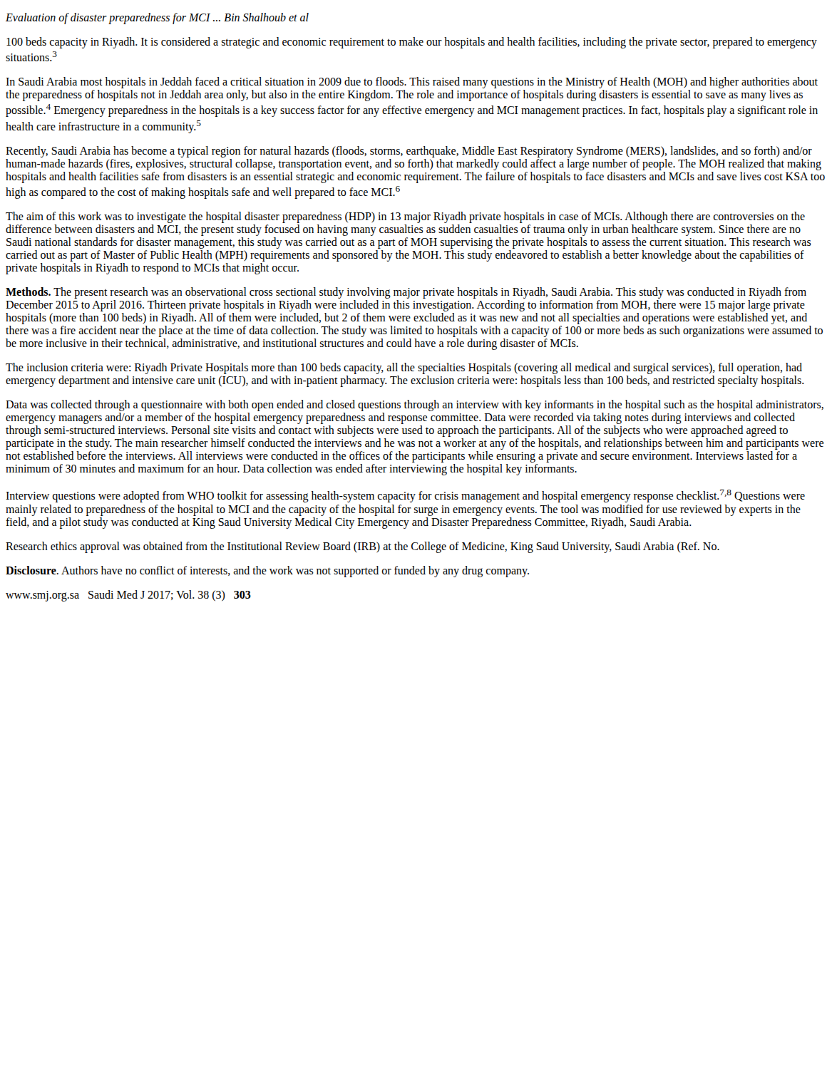Evaluation of disaster preparedness for MCI ... Bin Shalhoub et al
100 beds capacity in Riyadh. It is considered a strategic and economic requirement to make our hospitals and health facilities, including the private sector, prepared to emergency situations.3
In Saudi Arabia most hospitals in Jeddah faced a critical situation in 2009 due to floods. This raised many questions in the Ministry of Health (MOH) and higher authorities about the preparedness of hospitals not in Jeddah area only, but also in the entire Kingdom. The role and importance of hospitals during disasters is essential to save as many lives as possible.4 Emergency preparedness in the hospitals is a key success factor for any effective emergency and MCI management practices. In fact, hospitals play a significant role in health care infrastructure in a community.5
Recently, Saudi Arabia has become a typical region for natural hazards (floods, storms, earthquake, Middle East Respiratory Syndrome (MERS), landslides, and so forth) and/or human-made hazards (fires, explosives, structural collapse, transportation event, and so forth) that markedly could affect a large number of people. The MOH realized that making hospitals and health facilities safe from disasters is an essential strategic and economic requirement. The failure of hospitals to face disasters and MCIs and save lives cost KSA too high as compared to the cost of making hospitals safe and well prepared to face MCI.6
The aim of this work was to investigate the hospital disaster preparedness (HDP) in 13 major Riyadh private hospitals in case of MCIs. Although there are controversies on the difference between disasters and MCI, the present study focused on having many casualties as sudden casualties of trauma only in urban healthcare system. Since there are no Saudi national standards for disaster management, this study was carried out as a part of MOH supervising the private hospitals to assess the current situation. This research was carried out as part of Master of Public Health (MPH) requirements and sponsored by the MOH. This study endeavored to establish a better knowledge about the capabilities of private hospitals in Riyadh to respond to MCIs that might occur.
Methods. The present research was an observational cross sectional study involving major private hospitals in Riyadh, Saudi Arabia. This study was conducted in Riyadh from December 2015 to April 2016. Thirteen private hospitals in Riyadh were included in this investigation. According to information from MOH, there were 15 major large private hospitals (more than 100 beds) in Riyadh. All of them were included, but 2 of them were excluded as it was new and not all specialties and operations were established yet, and there was a fire accident near the place at the time of data collection. The study was limited to hospitals with a capacity of 100 or more beds as such organizations were assumed to be more inclusive in their technical, administrative, and institutional structures and could have a role during disaster of MCIs.
The inclusion criteria were: Riyadh Private Hospitals more than 100 beds capacity, all the specialties Hospitals (covering all medical and surgical services), full operation, had emergency department and intensive care unit (ICU), and with in-patient pharmacy. The exclusion criteria were: hospitals less than 100 beds, and restricted specialty hospitals.
Data was collected through a questionnaire with both open ended and closed questions through an interview with key informants in the hospital such as the hospital administrators, emergency managers and/or a member of the hospital emergency preparedness and response committee. Data were recorded via taking notes during interviews and collected through semi-structured interviews. Personal site visits and contact with subjects were used to approach the participants. All of the subjects who were approached agreed to participate in the study. The main researcher himself conducted the interviews and he was not a worker at any of the hospitals, and relationships between him and participants were not established before the interviews. All interviews were conducted in the offices of the participants while ensuring a private and secure environment. Interviews lasted for a minimum of 30 minutes and maximum for an hour. Data collection was ended after interviewing the hospital key informants.
Interview questions were adopted from WHO toolkit for assessing health-system capacity for crisis management and hospital emergency response checklist.7,8 Questions were mainly related to preparedness of the hospital to MCI and the capacity of the hospital for surge in emergency events. The tool was modified for use reviewed by experts in the field, and a pilot study was conducted at King Saud University Medical City Emergency and Disaster Preparedness Committee, Riyadh, Saudi Arabia.
Research ethics approval was obtained from the Institutional Review Board (IRB) at the College of Medicine, King Saud University, Saudi Arabia (Ref. No.
Disclosure. Authors have no conflict of interests, and the work was not supported or funded by any drug company.
www.smj.org.sa Saudi Med J 2017; Vol. 38 (3) 303